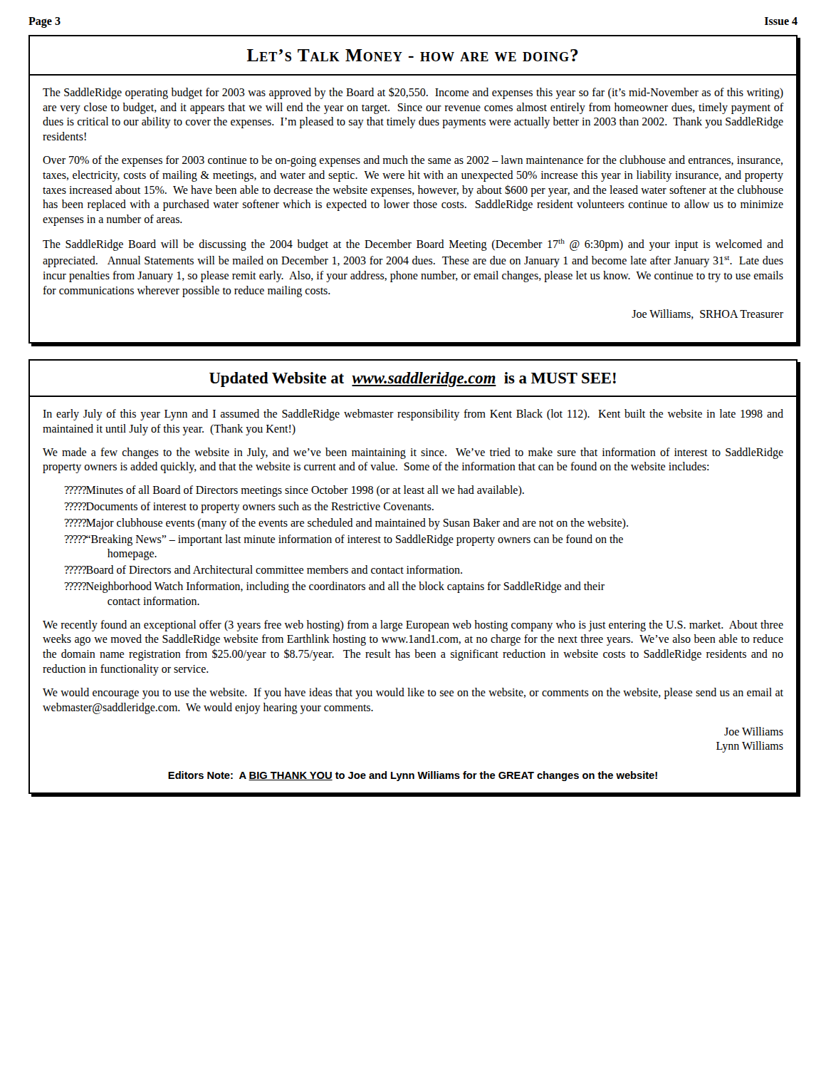Page 3 Issue 4
Let’s Talk Money - how are we doing?
The SaddleRidge operating budget for 2003 was approved by the Board at $20,550. Income and expenses this year so far (it’s mid-November as of this writing) are very close to budget, and it appears that we will end the year on target. Since our revenue comes almost entirely from homeowner dues, timely payment of dues is critical to our ability to cover the expenses. I’m pleased to say that timely dues payments were actually better in 2003 than 2002. Thank you SaddleRidge residents!
Over 70% of the expenses for 2003 continue to be on-going expenses and much the same as 2002 – lawn maintenance for the clubhouse and entrances, insurance, taxes, electricity, costs of mailing & meetings, and water and septic. We were hit with an unexpected 50% increase this year in liability insurance, and property taxes increased about 15%. We have been able to decrease the website expenses, however, by about $600 per year, and the leased water softener at the clubhouse has been replaced with a purchased water softener which is expected to lower those costs. SaddleRidge resident volunteers continue to allow us to minimize expenses in a number of areas.
The SaddleRidge Board will be discussing the 2004 budget at the December Board Meeting (December 17th @ 6:30pm) and your input is welcomed and appreciated. Annual Statements will be mailed on December 1, 2003 for 2004 dues. These are due on January 1 and become late after January 31st. Late dues incur penalties from January 1, so please remit early. Also, if your address, phone number, or email changes, please let us know. We continue to try to use emails for communications wherever possible to reduce mailing costs.
Joe Williams, SRHOA Treasurer
Updated Website at www.saddleridge.com is a MUST SEE!
In early July of this year Lynn and I assumed the SaddleRidge webmaster responsibility from Kent Black (lot 112). Kent built the website in late 1998 and maintained it until July of this year. (Thank you Kent!)
We made a few changes to the website in July, and we’ve been maintaining it since. We’ve tried to make sure that information of interest to SaddleRidge property owners is added quickly, and that the website is current and of value. Some of the information that can be found on the website includes:
?????Minutes of all Board of Directors meetings since October 1998 (or at least all we had available).
?????Documents of interest to property owners such as the Restrictive Covenants.
?????Major clubhouse events (many of the events are scheduled and maintained by Susan Baker and are not on the website).
?????“Breaking News” – important last minute information of interest to SaddleRidge property owners can be found on the homepage.
?????Board of Directors and Architectural committee members and contact information.
?????Neighborhood Watch Information, including the coordinators and all the block captains for SaddleRidge and their contact information.
We recently found an exceptional offer (3 years free web hosting) from a large European web hosting company who is just entering the U.S. market. About three weeks ago we moved the SaddleRidge website from Earthlink hosting to www.1and1.com, at no charge for the next three years. We’ve also been able to reduce the domain name registration from $25.00/year to $8.75/year. The result has been a significant reduction in website costs to SaddleRidge residents and no reduction in functionality or service.
We would encourage you to use the website. If you have ideas that you would like to see on the website, or comments on the website, please send us an email at webmaster@saddleridge.com. We would enjoy hearing your comments.
Joe Williams
Lynn Williams
Editors Note: A BIG THANK YOU to Joe and Lynn Williams for the GREAT changes on the website!